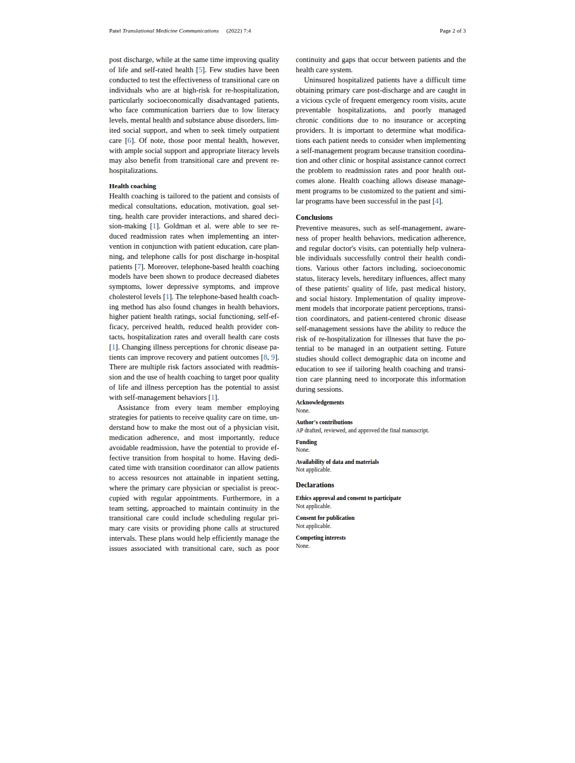Patel Translational Medicine Communications (2022) 7:4
Page 2 of 3
post discharge, while at the same time improving quality of life and self-rated health [5]. Few studies have been conducted to test the effectiveness of transitional care on individuals who are at high-risk for re-hospitalization, particularly socioeconomically disadvantaged patients, who face communication barriers due to low literacy levels, mental health and substance abuse disorders, limited social support, and when to seek timely outpatient care [6]. Of note, those poor mental health, however, with ample social support and appropriate literacy levels may also benefit from transitional care and prevent re-hospitalizations.
Health coaching
Health coaching is tailored to the patient and consists of medical consultations, education, motivation, goal setting, health care provider interactions, and shared decision-making [1]. Goldman et al. were able to see reduced readmission rates when implementing an intervention in conjunction with patient education, care planning, and telephone calls for post discharge in-hospital patients [7]. Moreover, telephone-based health coaching models have been shown to produce decreased diabetes symptoms, lower depressive symptoms, and improve cholesterol levels [1]. The telephone-based health coaching method has also found changes in health behaviors, higher patient health ratings, social functioning, self-efficacy, perceived health, reduced health provider contacts, hospitalization rates and overall health care costs [1]. Changing illness perceptions for chronic disease patients can improve recovery and patient outcomes [8, 9]. There are multiple risk factors associated with readmission and the use of health coaching to target poor quality of life and illness perception has the potential to assist with self-management behaviors [1].
Assistance from every team member employing strategies for patients to receive quality care on time, understand how to make the most out of a physician visit, medication adherence, and most importantly, reduce avoidable readmission, have the potential to provide effective transition from hospital to home. Having dedicated time with transition coordinator can allow patients to access resources not attainable in inpatient setting, where the primary care physician or specialist is preoccupied with regular appointments. Furthermore, in a team setting, approached to maintain continuity in the transitional care could include scheduling regular primary care visits or providing phone calls at structured intervals. These plans would help efficiently manage the issues associated with transitional care, such as poor continuity and gaps that occur between patients and the health care system.
Uninsured hospitalized patients have a difficult time obtaining primary care post-discharge and are caught in a vicious cycle of frequent emergency room visits, acute preventable hospitalizations, and poorly managed chronic conditions due to no insurance or accepting providers. It is important to determine what modifications each patient needs to consider when implementing a self-management program because transition coordination and other clinic or hospital assistance cannot correct the problem to readmission rates and poor health outcomes alone. Health coaching allows disease management programs to be customized to the patient and similar programs have been successful in the past [4].
Conclusions
Preventive measures, such as self-management, awareness of proper health behaviors, medication adherence, and regular doctor's visits, can potentially help vulnerable individuals successfully control their health conditions. Various other factors including, socioeconomic status, literacy levels, hereditary influences, affect many of these patients' quality of life, past medical history, and social history. Implementation of quality improvement models that incorporate patient perceptions, transition coordinators, and patient-centered chronic disease self-management sessions have the ability to reduce the risk of re-hospitalization for illnesses that have the potential to be managed in an outpatient setting. Future studies should collect demographic data on income and education to see if tailoring health coaching and transition care planning need to incorporate this information during sessions.
Acknowledgements
None.
Author's contributions
AP drafted, reviewed, and approved the final manuscript.
Funding
None.
Availability of data and materials
Not applicable.
Declarations
Ethics approval and consent to participate
Not applicable.
Consent for publication
Not applicable.
Competing interests
None.